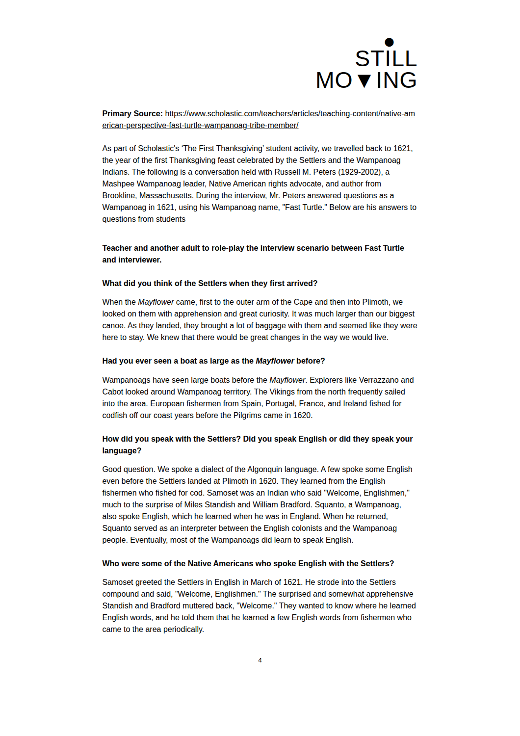● STILL MO▼ING
Primary Source: https://www.scholastic.com/teachers/articles/teaching-content/native-american-perspective-fast-turtle-wampanoag-tribe-member/
As part of Scholastic's ‘The First Thanksgiving’ student activity, we travelled back to 1621, the year of the first Thanksgiving feast celebrated by the Settlers and the Wampanoag Indians. The following is a conversation held with Russell M. Peters (1929-2002), a Mashpee Wampanoag leader, Native American rights advocate, and author from Brookline, Massachusetts. During the interview, Mr. Peters answered questions as a Wampanoag in 1621, using his Wampanoag name, "Fast Turtle." Below are his answers to questions from students
Teacher and another adult to role-play the interview scenario between Fast Turtle and interviewer.
What did you think of the Settlers when they first arrived?
When the Mayflower came, first to the outer arm of the Cape and then into Plimoth, we looked on them with apprehension and great curiosity. It was much larger than our biggest canoe. As they landed, they brought a lot of baggage with them and seemed like they were here to stay. We knew that there would be great changes in the way we would live.
Had you ever seen a boat as large as the Mayflower before?
Wampanoags have seen large boats before the Mayflower. Explorers like Verrazzano and Cabot looked around Wampanoag territory. The Vikings from the north frequently sailed into the area. European fishermen from Spain, Portugal, France, and Ireland fished for codfish off our coast years before the Pilgrims came in 1620.
How did you speak with the Settlers? Did you speak English or did they speak your language?
Good question. We spoke a dialect of the Algonquin language. A few spoke some English even before the Settlers landed at Plimoth in 1620. They learned from the English fishermen who fished for cod. Samoset was an Indian who said "Welcome, Englishmen," much to the surprise of Miles Standish and William Bradford. Squanto, a Wampanoag, also spoke English, which he learned when he was in England. When he returned, Squanto served as an interpreter between the English colonists and the Wampanoag people. Eventually, most of the Wampanoags did learn to speak English.
Who were some of the Native Americans who spoke English with the Settlers?
Samoset greeted the Settlers in English in March of 1621. He strode into the Settlers compound and said, "Welcome, Englishmen." The surprised and somewhat apprehensive Standish and Bradford muttered back, "Welcome." They wanted to know where he learned English words, and he told them that he learned a few English words from fishermen who came to the area periodically.
4